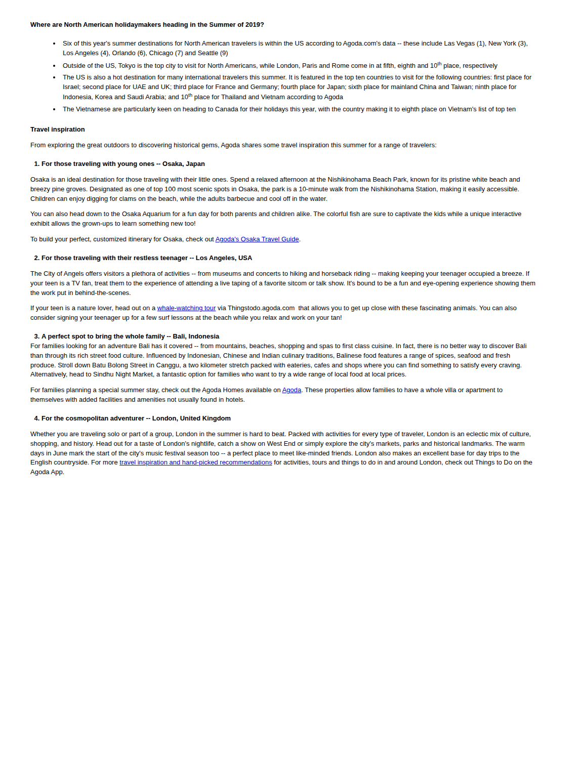Where are North American holidaymakers heading in the Summer of 2019?
Six of this year's summer destinations for North American travelers is within the US according to Agoda.com's data -- these include Las Vegas (1), New York (3), Los Angeles (4), Orlando (6), Chicago (7) and Seattle (9)
Outside of the US, Tokyo is the top city to visit for North Americans, while London, Paris and Rome come in at fifth, eighth and 10th place, respectively
The US is also a hot destination for many international travelers this summer. It is featured in the top ten countries to visit for the following countries: first place for Israel; second place for UAE and UK; third place for France and Germany; fourth place for Japan; sixth place for mainland China and Taiwan; ninth place for Indonesia, Korea and Saudi Arabia; and 10th place for Thailand and Vietnam according to Agoda
The Vietnamese are particularly keen on heading to Canada for their holidays this year, with the country making it to eighth place on Vietnam's list of top ten
Travel inspiration
From exploring the great outdoors to discovering historical gems, Agoda shares some travel inspiration this summer for a range of travelers:
For those traveling with young ones -- Osaka, Japan
Osaka is an ideal destination for those traveling with their little ones. Spend a relaxed afternoon at the Nishikinohama Beach Park, known for its pristine white beach and breezy pine groves. Designated as one of top 100 most scenic spots in Osaka, the park is a 10-minute walk from the Nishikinohama Station, making it easily accessible. Children can enjoy digging for clams on the beach, while the adults barbecue and cool off in the water.
You can also head down to the Osaka Aquarium for a fun day for both parents and children alike. The colorful fish are sure to captivate the kids while a unique interactive exhibit allows the grown-ups to learn something new too!
To build your perfect, customized itinerary for Osaka, check out Agoda's Osaka Travel Guide.
For those traveling with their restless teenager -- Los Angeles, USA
The City of Angels offers visitors a plethora of activities -- from museums and concerts to hiking and horseback riding -- making keeping your teenager occupied a breeze. If your teen is a TV fan, treat them to the experience of attending a live taping of a favorite sitcom or talk show. It's bound to be a fun and eye-opening experience showing them the work put in behind-the-scenes.
If your teen is a nature lover, head out on a whale-watching tour via Thingstodo.agoda.com that allows you to get up close with these fascinating animals. You can also consider signing your teenager up for a few surf lessons at the beach while you relax and work on your tan!
A perfect spot to bring the whole family -- Bali, Indonesia
For families looking for an adventure Bali has it covered -- from mountains, beaches, shopping and spas to first class cuisine. In fact, there is no better way to discover Bali than through its rich street food culture. Influenced by Indonesian, Chinese and Indian culinary traditions, Balinese food features a range of spices, seafood and fresh produce. Stroll down Batu Bolong Street in Canggu, a two kilometer stretch packed with eateries, cafes and shops where you can find something to satisfy every craving. Alternatively, head to Sindhu Night Market, a fantastic option for families who want to try a wide range of local food at local prices.
For families planning a special summer stay, check out the Agoda Homes available on Agoda. These properties allow families to have a whole villa or apartment to themselves with added facilities and amenities not usually found in hotels.
For the cosmopolitan adventurer -- London, United Kingdom
Whether you are traveling solo or part of a group, London in the summer is hard to beat. Packed with activities for every type of traveler, London is an eclectic mix of culture, shopping, and history. Head out for a taste of London's nightlife, catch a show on West End or simply explore the city's markets, parks and historical landmarks. The warm days in June mark the start of the city's music festival season too -- a perfect place to meet like-minded friends. London also makes an excellent base for day trips to the English countryside. For more travel inspiration and hand-picked recommendations for activities, tours and things to do in and around London, check out Things to Do on the Agoda App.